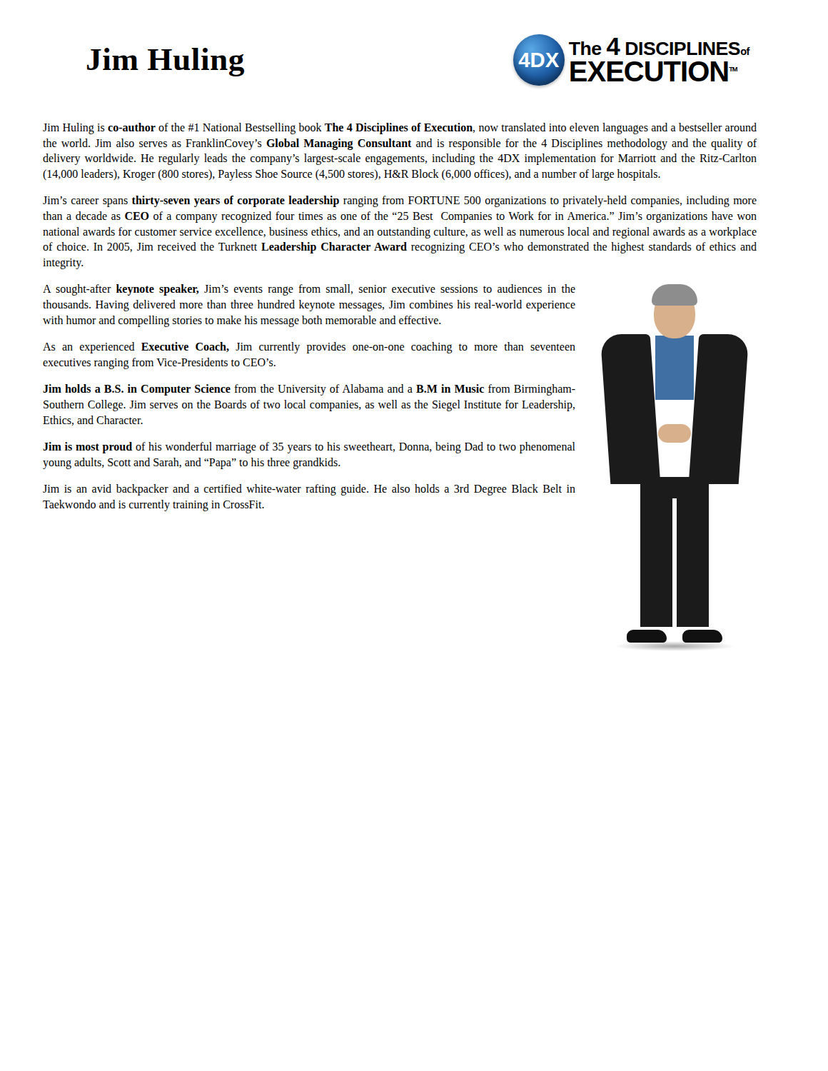Jim Huling
4DX
The 4 DISCIPLINESof
EXECUTIONTM
Jim Huling is co-author of the #1 National Bestselling book The 4 Disciplines of Execution, now translated into eleven languages and a bestseller around the world. Jim also serves as FranklinCovey’s Global Managing Consultant and is responsible for the 4 Disciplines methodology and the quality of delivery worldwide. He regularly leads the company’s largest-scale engagements, including the 4DX implementation for Marriott and the Ritz-Carlton (14,000 leaders), Kroger (800 stores), Payless Shoe Source (4,500 stores), H&R Block (6,000 offices), and a number of large hospitals.
Jim’s career spans thirty-seven years of corporate leadership ranging from FORTUNE 500 organizations to privately-held companies, including more than a decade as CEO of a company recognized four times as one of the “25 Best Companies to Work for in America.” Jim’s organizations have won national awards for customer service excellence, business ethics, and an outstanding culture, as well as numerous local and regional awards as a workplace of choice. In 2005, Jim received the Turknett Leadership Character Award recognizing CEO’s who demonstrated the highest standards of ethics and integrity.
A sought-after keynote speaker, Jim’s events range from small, senior executive sessions to audiences in the thousands. Having delivered more than three hundred keynote messages, Jim combines his real-world experience with humor and compelling stories to make his message both memorable and effective.
As an experienced Executive Coach, Jim currently provides one-on-one coaching to more than seventeen executives ranging from Vice-Presidents to CEO’s.
Jim holds a B.S. in Computer Science from the University of Alabama and a B.M in Music from Birmingham-Southern College. Jim serves on the Boards of two local companies, as well as the Siegel Institute for Leadership, Ethics, and Character.
Jim is most proud of his wonderful marriage of 35 years to his sweetheart, Donna, being Dad to two phenomenal young adults, Scott and Sarah, and “Papa” to his three grandkids.
Jim is an avid backpacker and a certified white-water rafting guide. He also holds a 3rd Degree Black Belt in Taekwondo and is currently training in CrossFit.